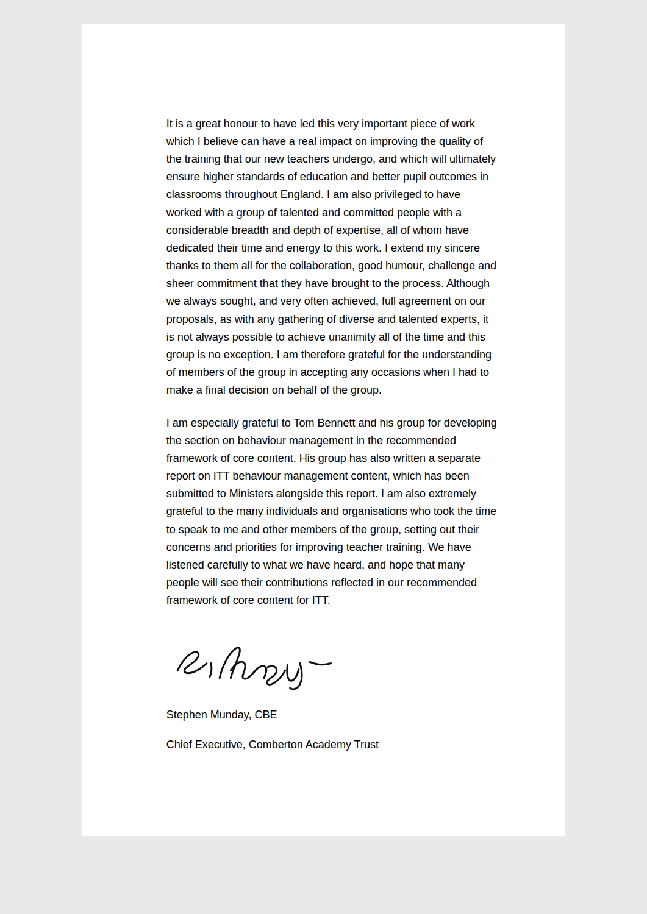It is a great honour to have led this very important piece of work which I believe can have a real impact on improving the quality of the training that our new teachers undergo, and which will ultimately ensure higher standards of education and better pupil outcomes in classrooms throughout England. I am also privileged to have worked with a group of talented and committed people with a considerable breadth and depth of expertise, all of whom have dedicated their time and energy to this work. I extend my sincere thanks to them all for the collaboration, good humour, challenge and sheer commitment that they have brought to the process. Although we always sought, and very often achieved, full agreement on our proposals, as with any gathering of diverse and talented experts, it is not always possible to achieve unanimity all of the time and this group is no exception. I am therefore grateful for the understanding of members of the group in accepting any occasions when I had to make a final decision on behalf of the group.
I am especially grateful to Tom Bennett and his group for developing the section on behaviour management in the recommended framework of core content. His group has also written a separate report on ITT behaviour management content, which has been submitted to Ministers alongside this report. I am also extremely grateful to the many individuals and organisations who took the time to speak to me and other members of the group, setting out their concerns and priorities for improving teacher training. We have listened carefully to what we have heard, and hope that many people will see their contributions reflected in our recommended framework of core content for ITT.
Stephen Munday, CBE
Chief Executive, Comberton Academy Trust